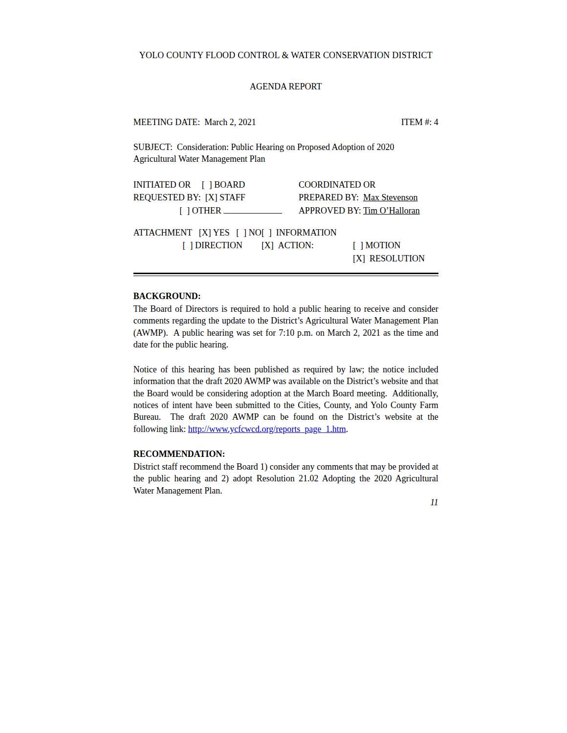YOLO COUNTY FLOOD CONTROL & WATER CONSERVATION DISTRICT
AGENDA REPORT
MEETING DATE: March 2, 2021 ITEM #: 4
SUBJECT: Consideration: Public Hearing on Proposed Adoption of 2020 Agricultural Water Management Plan
| INITIATED OR [ ] BOARD | COORDINATED OR |
| REQUESTED BY: [X] STAFF | PREPARED BY: Max Stevenson |
| [ ] OTHER | APPROVED BY: Tim O’Halloran |
| ATTACHMENT [X] YES [ ] NO | [ ] INFORMATION | |
| [ ] DIRECTION | [X] ACTION: | [ ] MOTION |
| | | [X] RESOLUTION |
BACKGROUND:
The Board of Directors is required to hold a public hearing to receive and consider comments regarding the update to the District’s Agricultural Water Management Plan (AWMP). A public hearing was set for 7:10 p.m. on March 2, 2021 as the time and date for the public hearing.
Notice of this hearing has been published as required by law; the notice included information that the draft 2020 AWMP was available on the District’s website and that the Board would be considering adoption at the March Board meeting. Additionally, notices of intent have been submitted to the Cities, County, and Yolo County Farm Bureau. The draft 2020 AWMP can be found on the District’s website at the following link: http://www.ycfcwcd.org/reports_page_1.htm.
RECOMMENDATION:
District staff recommend the Board 1) consider any comments that may be provided at the public hearing and 2) adopt Resolution 21.02 Adopting the 2020 Agricultural Water Management Plan.
11